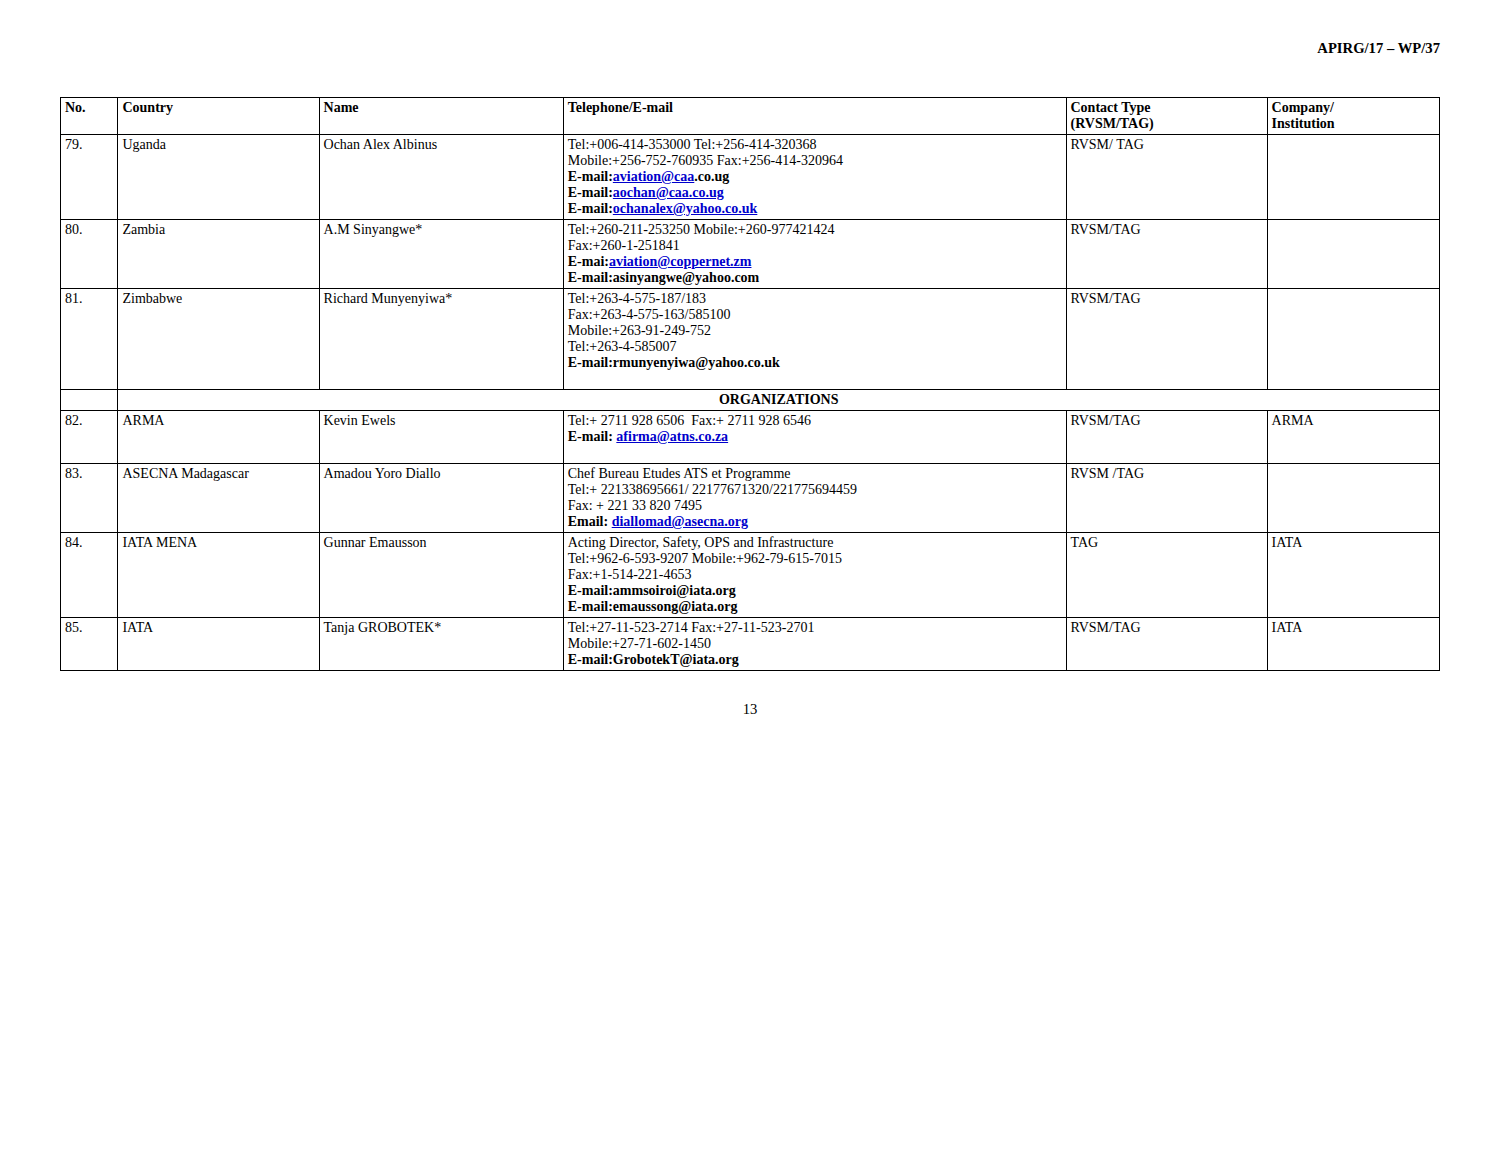APIRG/17 – WP/37
| No. | Country | Name | Telephone/E-mail | Contact Type (RVSM/TAG) | Company/ Institution |
| --- | --- | --- | --- | --- | --- |
| 79. | Uganda | Ochan Alex Albinus | Tel:+006-414-353000 Tel:+256-414-320368 Mobile:+256-752-760935 Fax:+256-414-320964 E-mail: aviation@caa .co.ug E-mail: aochan@caa.co.ug E-mail: ochanalex@yahoo.co.uk | RVSM/ TAG | |
| 80. | Zambia | A.M Sinyangwe* | Tel:+260-211-253250 Mobile:+260-977421424 Fax:+260-1-251841 E-mai: aviation@coppernet.zm E-mail:asinyangwe@yahoo.com | RVSM/TAG | |
| 81. | Zimbabwe | Richard Munyenyiwa* | Tel:+263-4-575-187/183 Fax:+263-4-575-163/585100 Mobile:+263-91-249-752 Tel:+263-4-585007 E-mail:rmunyenyiwa@yahoo.co.uk | RVSM/TAG | |
| | ORGANIZATIONS |
| 82. | ARMA | Kevin Ewels | Tel:+ 2711 928 6506 Fax:+ 2711 928 6546 E-mail: afirma@atns.co.za | RVSM/TAG | ARMA |
| 83. | ASECNA Madagascar | Amadou Yoro Diallo | Chef Bureau Etudes ATS et Programme Tel:+ 221338695661/ 22177671320/221775694459 Fax: + 221 33 820 7495 Email: diallomad@asecna.org | RVSM /TAG | |
| 84. | IATA MENA | Gunnar Emausson | Acting Director, Safety, OPS and Infrastructure Tel:+962-6-593-9207 Mobile:+962-79-615-7015 Fax:+1-514-221-4653 E-mail:ammsoiroi@iata.org E-mail:emaussong@iata.org | TAG | IATA |
| 85. | IATA | Tanja GROBOTEK* | Tel:+27-11-523-2714 Fax:+27-11-523-2701 Mobile:+27-71-602-1450 E-mail:GrobotekT@iata.org | RVSM/TAG | IATA |
13